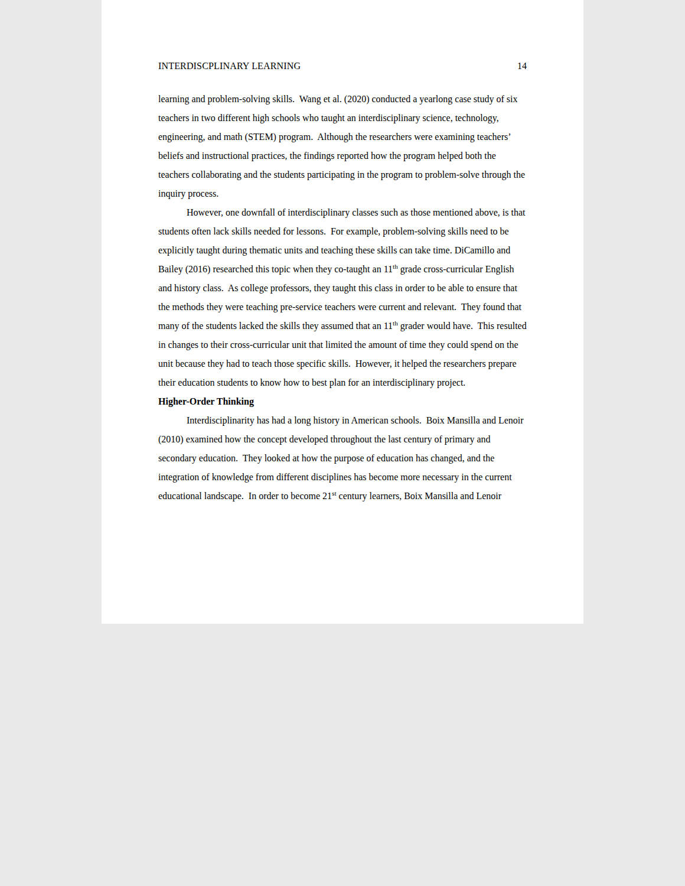Interdiscplinary Learning 14
learning and problem-solving skills. Wang et al. (2020) conducted a yearlong case study of six teachers in two different high schools who taught an interdisciplinary science, technology, engineering, and math (STEM) program. Although the researchers were examining teachers’ beliefs and instructional practices, the findings reported how the program helped both the teachers collaborating and the students participating in the program to problem-solve through the inquiry process.
However, one downfall of interdisciplinary classes such as those mentioned above, is that students often lack skills needed for lessons. For example, problem-solving skills need to be explicitly taught during thematic units and teaching these skills can take time. DiCamillo and Bailey (2016) researched this topic when they co-taught an 11th grade cross-curricular English and history class. As college professors, they taught this class in order to be able to ensure that the methods they were teaching pre-service teachers were current and relevant. They found that many of the students lacked the skills they assumed that an 11th grader would have. This resulted in changes to their cross-curricular unit that limited the amount of time they could spend on the unit because they had to teach those specific skills. However, it helped the researchers prepare their education students to know how to best plan for an interdisciplinary project.
Higher-Order Thinking
Interdisciplinarity has had a long history in American schools. Boix Mansilla and Lenoir (2010) examined how the concept developed throughout the last century of primary and secondary education. They looked at how the purpose of education has changed, and the integration of knowledge from different disciplines has become more necessary in the current educational landscape. In order to become 21st century learners, Boix Mansilla and Lenoir